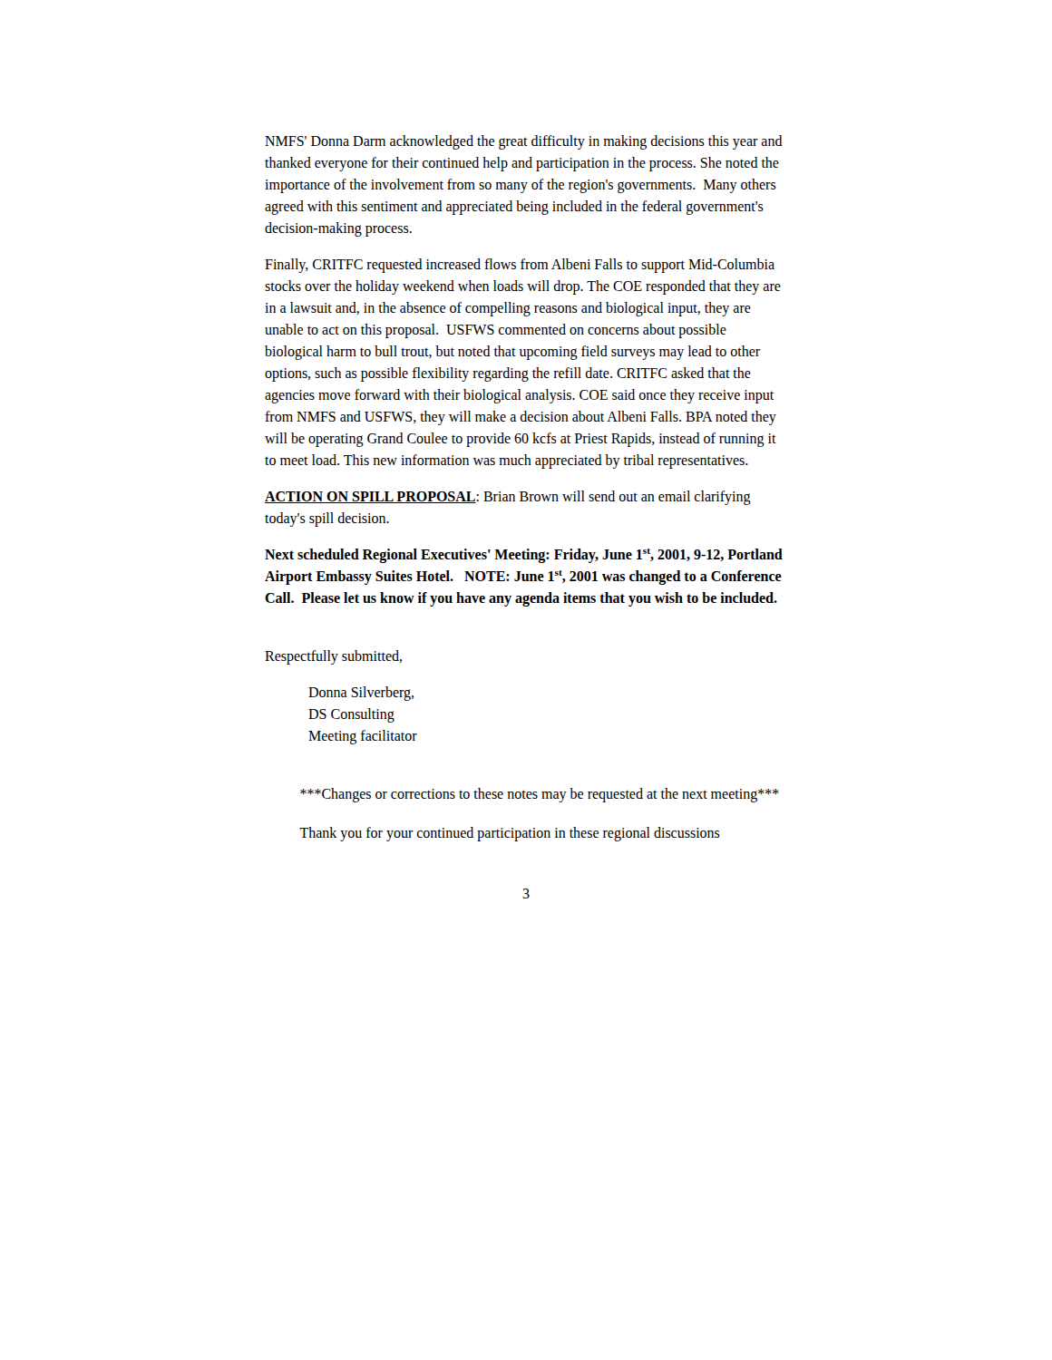NMFS' Donna Darm acknowledged the great difficulty in making decisions this year and thanked everyone for their continued help and participation in the process. She noted the importance of the involvement from so many of the region's governments. Many others agreed with this sentiment and appreciated being included in the federal government's decision-making process.
Finally, CRITFC requested increased flows from Albeni Falls to support Mid-Columbia stocks over the holiday weekend when loads will drop. The COE responded that they are in a lawsuit and, in the absence of compelling reasons and biological input, they are unable to act on this proposal. USFWS commented on concerns about possible biological harm to bull trout, but noted that upcoming field surveys may lead to other options, such as possible flexibility regarding the refill date. CRITFC asked that the agencies move forward with their biological analysis. COE said once they receive input from NMFS and USFWS, they will make a decision about Albeni Falls. BPA noted they will be operating Grand Coulee to provide 60 kcfs at Priest Rapids, instead of running it to meet load. This new information was much appreciated by tribal representatives.
ACTION ON SPILL PROPOSAL: Brian Brown will send out an email clarifying today's spill decision.
Next scheduled Regional Executives' Meeting: Friday, June 1st, 2001, 9-12, Portland Airport Embassy Suites Hotel. NOTE: June 1st, 2001 was changed to a Conference Call. Please let us know if you have any agenda items that you wish to be included.
Respectfully submitted,
Donna Silverberg,
DS Consulting
Meeting facilitator
***Changes or corrections to these notes may be requested at the next meeting***
Thank you for your continued participation in these regional discussions
3